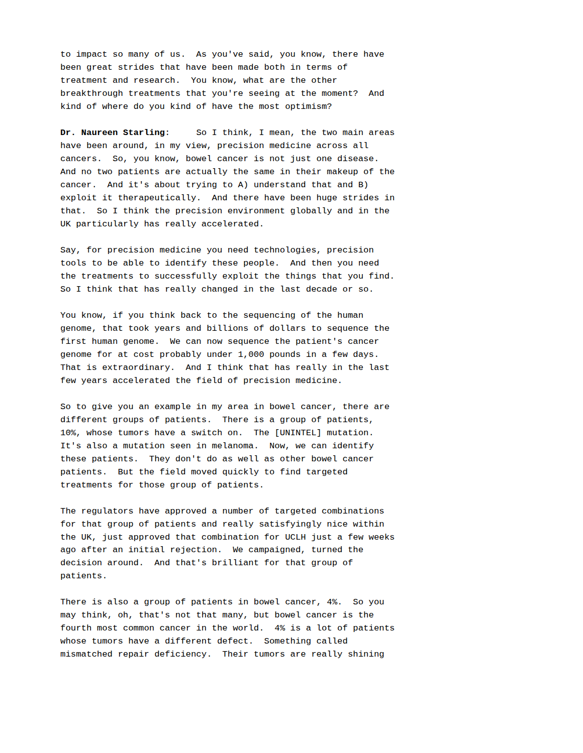to impact so many of us. As you've said, you know, there have been great strides that have been made both in terms of treatment and research. You know, what are the other breakthrough treatments that you're seeing at the moment? And kind of where do you kind of have the most optimism?
Dr. Naureen Starling: So I think, I mean, the two main areas have been around, in my view, precision medicine across all cancers. So, you know, bowel cancer is not just one disease. And no two patients are actually the same in their makeup of the cancer. And it's about trying to A) understand that and B) exploit it therapeutically. And there have been huge strides in that. So I think the precision environment globally and in the UK particularly has really accelerated.
Say, for precision medicine you need technologies, precision tools to be able to identify these people. And then you need the treatments to successfully exploit the things that you find. So I think that has really changed in the last decade or so.
You know, if you think back to the sequencing of the human genome, that took years and billions of dollars to sequence the first human genome. We can now sequence the patient's cancer genome for at cost probably under 1,000 pounds in a few days. That is extraordinary. And I think that has really in the last few years accelerated the field of precision medicine.
So to give you an example in my area in bowel cancer, there are different groups of patients. There is a group of patients, 10%, whose tumors have a switch on. The [UNINTEL] mutation. It's also a mutation seen in melanoma. Now, we can identify these patients. They don't do as well as other bowel cancer patients. But the field moved quickly to find targeted treatments for those group of patients.
The regulators have approved a number of targeted combinations for that group of patients and really satisfyingly nice within the UK, just approved that combination for UCLH just a few weeks ago after an initial rejection. We campaigned, turned the decision around. And that's brilliant for that group of patients.
There is also a group of patients in bowel cancer, 4%. So you may think, oh, that's not that many, but bowel cancer is the fourth most common cancer in the world. 4% is a lot of patients whose tumors have a different defect. Something called mismatched repair deficiency. Their tumors are really shining